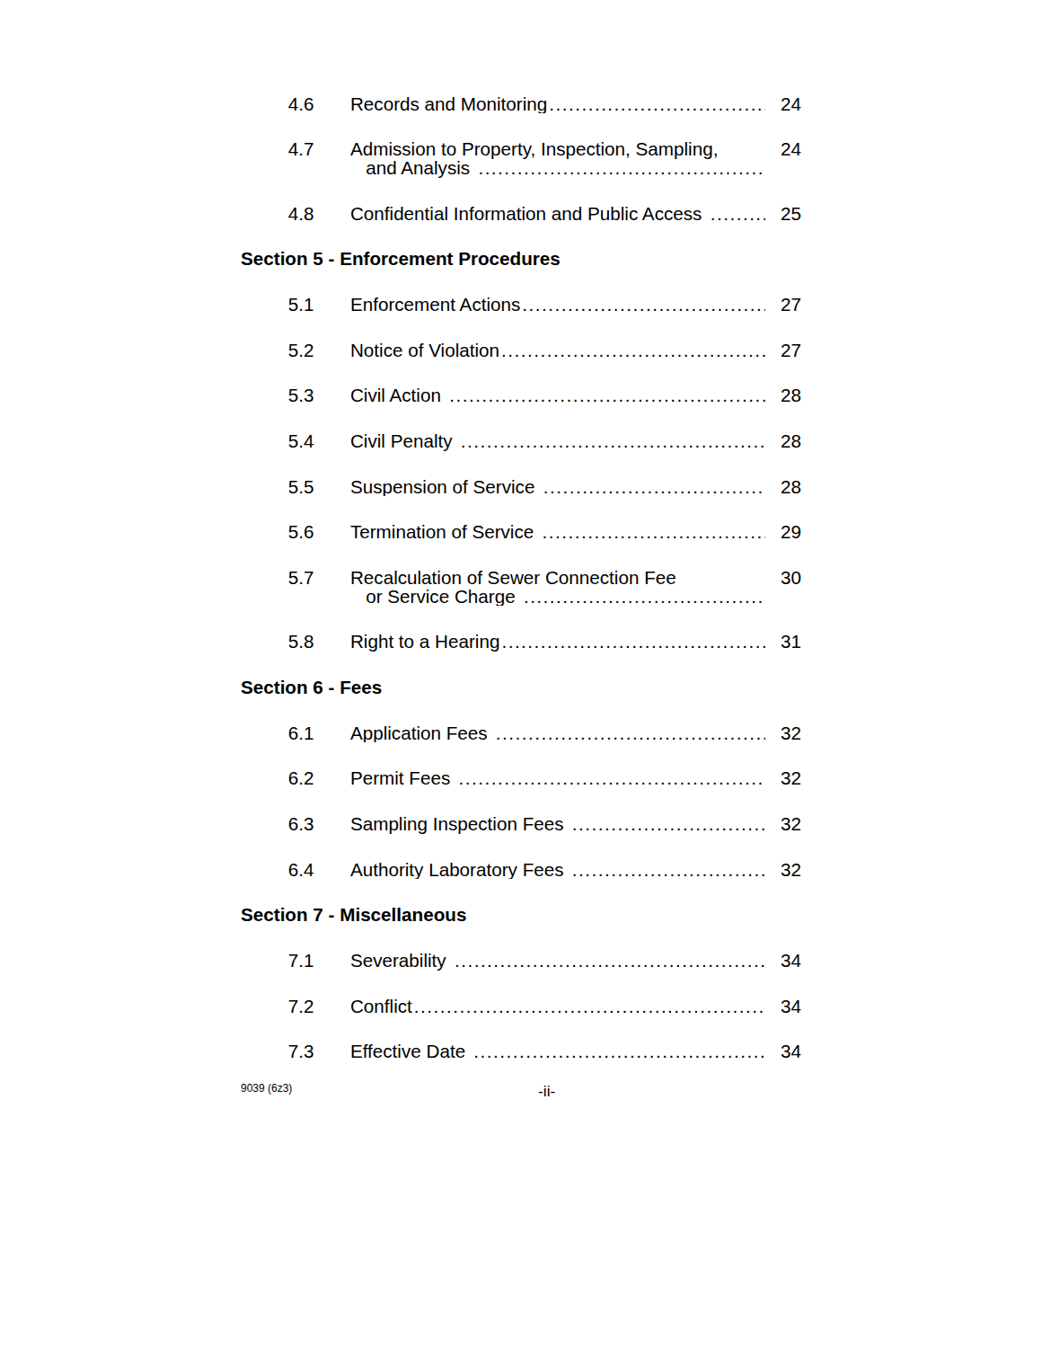4.6
Records and Monitoring.....................................................
24
4.7
Admission to Property, Inspection, Sampling,
and Analysis ......................................................................
24
4.8
Confidential Information and Public Access .......................
25
Section 5 - Enforcement Procedures
5.1
Enforcement Actions...........................................................
27
5.2
Notice of Violation..............................................................
27
5.3
Civil Action ..........................................................................
28
5.4
Civil Penalty ........................................................................
28
5.5
Suspension of Service .......................................................
28
5.6
Termination of Service .......................................................
29
5.7
Recalculation of Sewer Connection Fee
or Service Charge .............................................................
30
5.8
Right to a Hearing..............................................................
31
Section 6 - Fees
6.1
Application Fees ................................................................
32
6.2
Permit Fees .........................................................................
32
6.3
Sampling Inspection Fees .................................................
32
6.4
Authority Laboratory Fees .................................................
32
Section 7 - Miscellaneous
7.1
Severability .........................................................................
34
7.2
Conflict..............................................................................
34
7.3
Effective Date ...................................................................
34
9039 (6z3)
-ii-